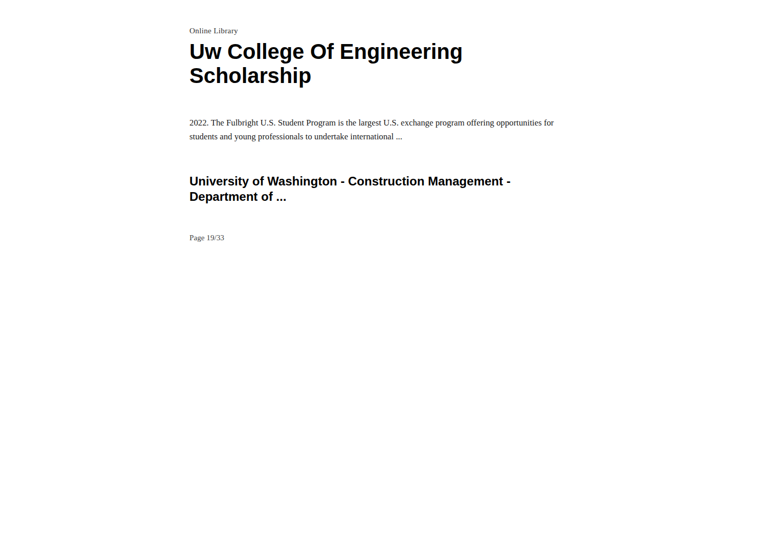Online Library
Uw College Of Engineering Scholarship
2022. The Fulbright U.S. Student Program is the largest U.S. exchange program offering opportunities for students and young professionals to undertake international ...
University of Washington - Construction Management - Department of ...
Page 19/33